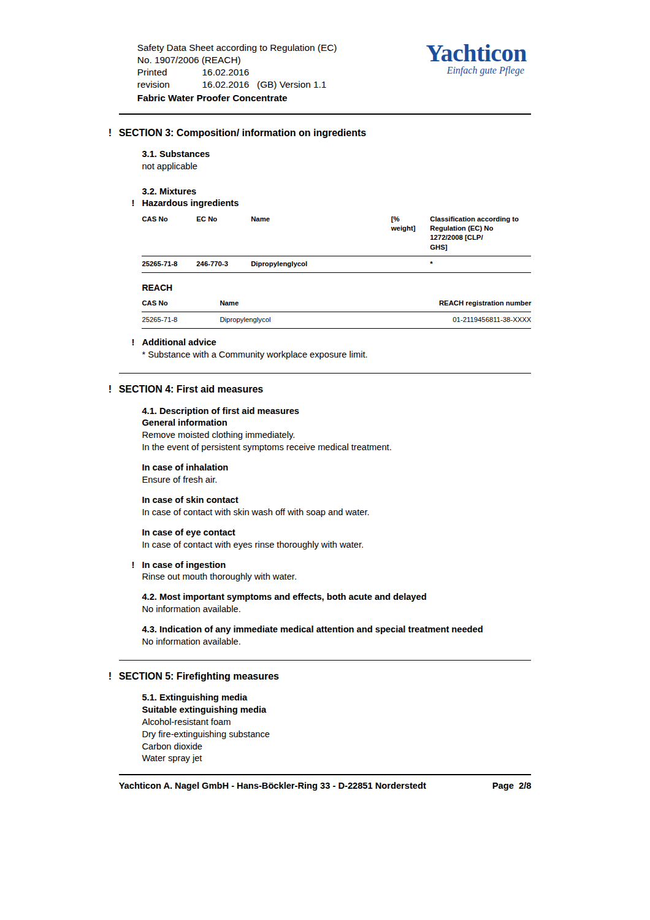Safety Data Sheet according to Regulation (EC)
No. 1907/2006 (REACH)
Printed
16.02.2016
revision
16.02.2016 (GB) Version 1.1
Fabric Water Proofer Concentrate
Yachticon
Einfach gute Pflege
!SECTION 3: Composition/ information on ingredients
3.1. Substances
not applicable
3.2. Mixtures
!Hazardous ingredients
| CAS No | EC No | Name | [% weight] | Classification according to Regulation (EC) No 1272/2008 [CLP/ GHS] |
| --- | --- | --- | --- | --- |
| 25265-71-8 | 246-770-3 | Dipropylenglycol | | * |
REACH
| CAS No | Name | REACH registration number |
| --- | --- | --- |
| 25265-71-8 | Dipropylenglycol | 01-2119456811-38-XXXX |
!Additional advice
* Substance with a Community workplace exposure limit.
!SECTION 4: First aid measures
4.1. Description of first aid measures
General information
Remove moisted clothing immediately.
In the event of persistent symptoms receive medical treatment.
In case of inhalation
Ensure of fresh air.
In case of skin contact
In case of contact with skin wash off with soap and water.
In case of eye contact
In case of contact with eyes rinse thoroughly with water.
!In case of ingestion
Rinse out mouth thoroughly with water.
4.2. Most important symptoms and effects, both acute and delayed
No information available.
4.3. Indication of any immediate medical attention and special treatment needed
No information available.
!SECTION 5: Firefighting measures
5.1. Extinguishing media
Suitable extinguishing media
Alcohol-resistant foam
Dry fire-extinguishing substance
Carbon dioxide
Water spray jet
Yachticon A. Nagel GmbH - Hans-Böckler-Ring 33 - D-22851 Norderstedt Page 2/8